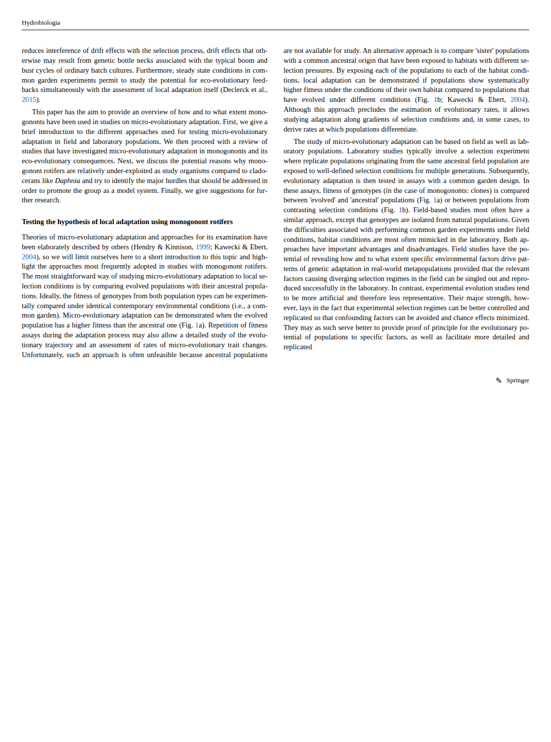Hydrobiologia
reduces interference of drift effects with the selection process, drift effects that otherwise may result from genetic bottle necks associated with the typical boom and bust cycles of ordinary batch cultures. Furthermore, steady state conditions in common garden experiments permit to study the potential for eco-evolutionary feedbacks simultaneously with the assessment of local adaptation itself (Declerck et al., 2015).
This paper has the aim to provide an overview of how and to what extent monogononts have been used in studies on micro-evolutionary adaptation. First, we give a brief introduction to the different approaches used for testing micro-evolutionary adaptation in field and laboratory populations. We then proceed with a review of studies that have investigated micro-evolutionary adaptation in monogononts and its eco-evolutionary consequences. Next, we discuss the potential reasons why monogonont rotifers are relatively under-exploited as study organisms compared to cladocerans like Daphnia and try to identify the major hurdles that should be addressed in order to promote the group as a model system. Finally, we give suggestions for further research.
Testing the hypothesis of local adaptation using monogonont rotifers
Theories of micro-evolutionary adaptation and approaches for its examination have been elaborately described by others (Hendry & Kinnison, 1999; Kawecki & Ebert, 2004), so we will limit ourselves here to a short introduction to this topic and highlight the approaches most frequently adopted in studies with monogonont rotifers. The most straightforward way of studying micro-evolutionary adaptation to local selection conditions is by comparing evolved populations with their ancestral populations. Ideally, the fitness of genotypes from both population types can be experimentally compared under identical contemporary environmental conditions (i.e., a common garden). Micro-evolutionary adaptation can be demonstrated when the evolved population has a higher fitness than the ancestral one (Fig. 1a). Repetition of fitness assays during the adaptation process may also allow a detailed study of the evolutionary trajectory and an assessment of rates of micro-evolutionary trait changes. Unfortunately, such an approach is often unfeasible because ancestral populations are not available for study. An alternative approach is to compare 'sister' populations with a common ancestral origin that have been exposed to habitats with different selection pressures. By exposing each of the populations to each of the habitat conditions, local adaptation can be demonstrated if populations show systematically higher fitness under the conditions of their own habitat compared to populations that have evolved under different conditions (Fig. 1b; Kawecki & Ebert, 2004). Although this approach precludes the estimation of evolutionary rates, it allows studying adaptation along gradients of selection conditions and, in some cases, to derive rates at which populations differentiate.
The study of micro-evolutionary adaptation can be based on field as well as laboratory populations. Laboratory studies typically involve a selection experiment where replicate populations originating from the same ancestral field population are exposed to well-defined selection conditions for multiple generations. Subsequently, evolutionary adaptation is then tested in assays with a common garden design. In these assays, fitness of genotypes (in the case of monogononts: clones) is compared between 'evolved' and 'ancestral' populations (Fig. 1a) or between populations from contrasting selection conditions (Fig. 1b). Field-based studies most often have a similar approach, except that genotypes are isolated from natural populations. Given the difficulties associated with performing common garden experiments under field conditions, habitat conditions are most often mimicked in the laboratory. Both approaches have important advantages and disadvantages. Field studies have the potential of revealing how and to what extent specific environmental factors drive patterns of genetic adaptation in real-world metapopulations provided that the relevant factors causing diverging selection regimes in the field can be singled out and reproduced successfully in the laboratory. In contrast, experimental evolution studies tend to be more artificial and therefore less representative. Their major strength, however, lays in the fact that experimental selection regimes can be better controlled and replicated so that confounding factors can be avoided and chance effects minimized. They may as such serve better to provide proof of principle for the evolutionary potential of populations to specific factors, as well as facilitate more detailed and replicated
✎ Springer